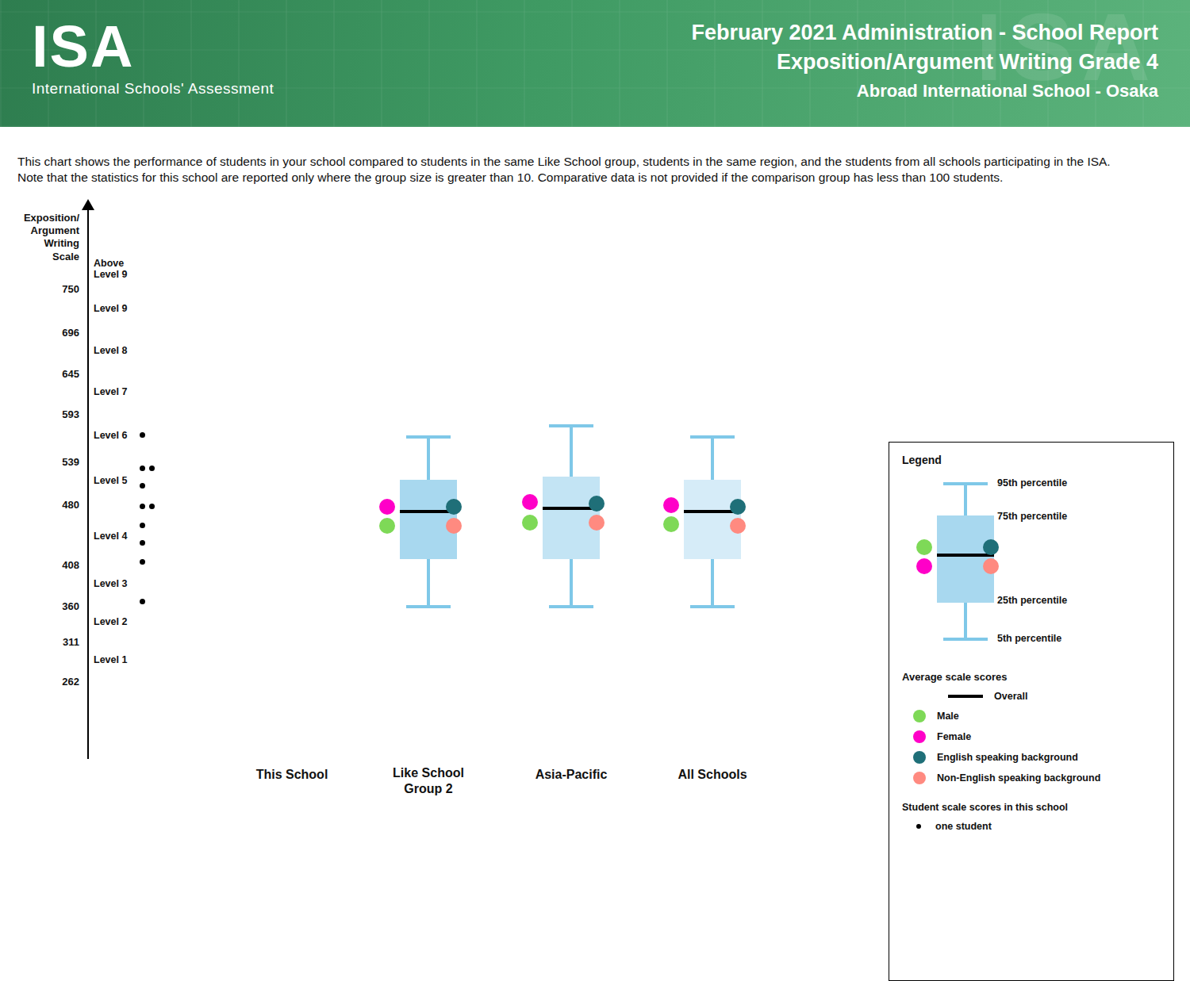ISA
ISA
International Schools' Assessment
February 2021 Administration - School Report
Exposition/Argument Writing Grade 4
Abroad International School - Osaka
This chart shows the performance of students in your school compared to students in the same Like School group, students in the same region, and the students from all schools participating in the ISA. Note that the statistics for this school are reported only where the group size is greater than 10. Comparative data is not provided if the comparison group has less than 100 students.
Exposition/
Argument
Writing
Scale
750
696
645
593
539
480
408
360
311
262
Above
Level 9
Level 9
Level 8
Level 7
Level 6
Level 5
Level 4
Level 3
Level 2
Level 1
This School
Like School
Group 2
Asia-Pacific
All Schools
Legend
95th percentile
75th percentile
25th percentile
5th percentile
Average scale scores
Overall
Male
Female
English speaking background
Non-English speaking background
Student scale scores in this school
one student